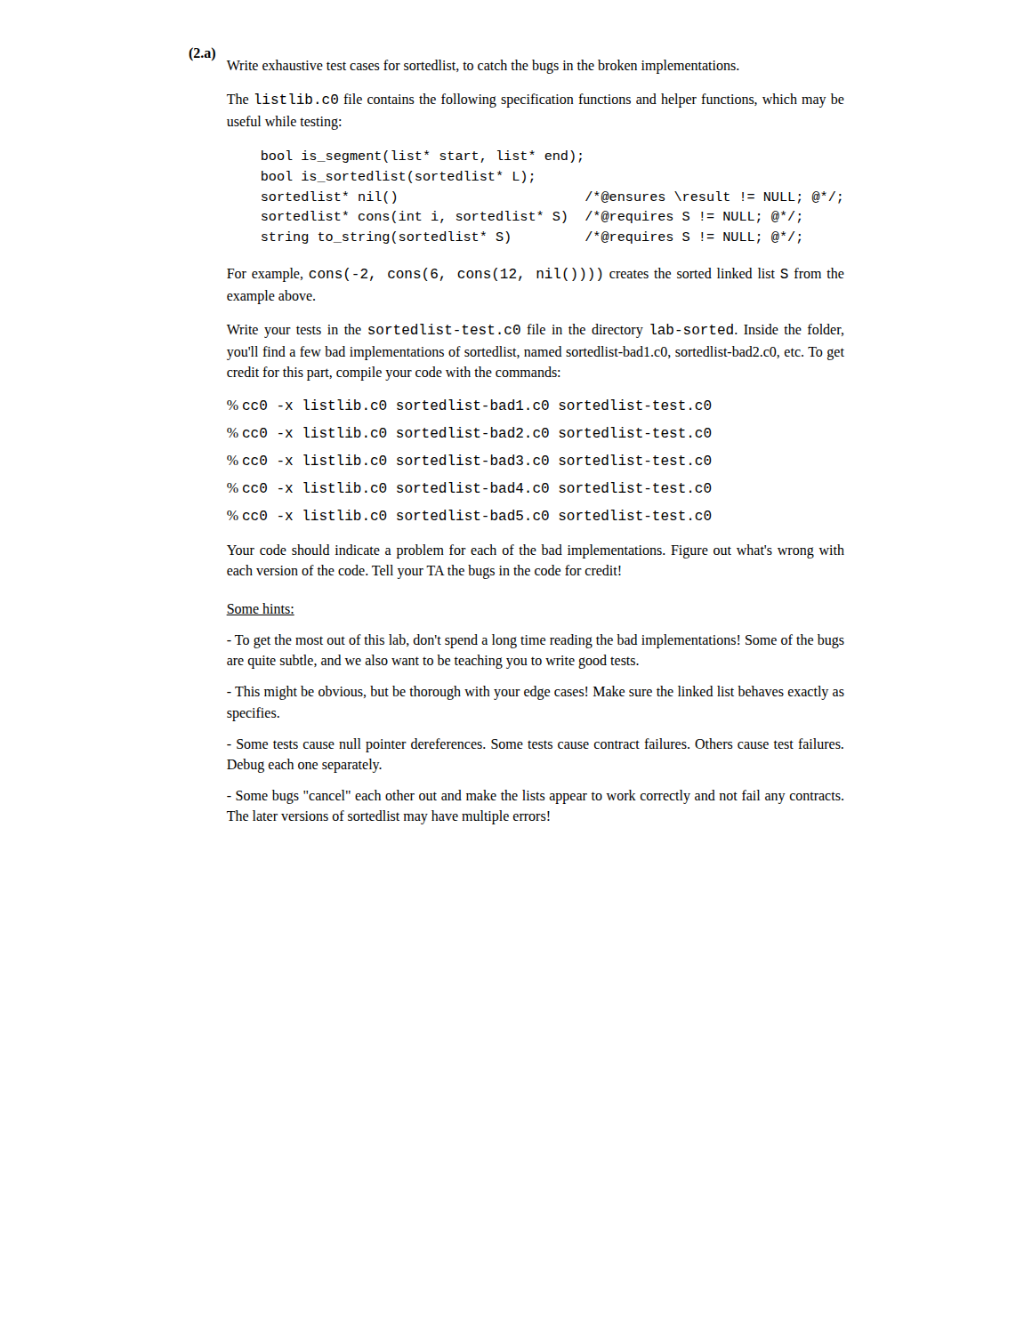(2.a)
Write exhaustive test cases for sortedlist, to catch the bugs in the broken implementations.
The listlib.c0 file contains the following specification functions and helper functions, which may be useful while testing:
bool is_segment(list* start, list* end);
bool is_sortedlist(sortedlist* L);
sortedlist* nil()                       /*@ensures \result != NULL; @*/;
sortedlist* cons(int i, sortedlist* S)  /*@requires S != NULL; @*/;
string to_string(sortedlist* S)         /*@requires S != NULL; @*/;
For example, cons(-2, cons(6, cons(12, nil()))) creates the sorted linked list S from the example above.
Write your tests in the sortedlist-test.c0 file in the directory lab-sorted. Inside the folder, you'll find a few bad implementations of sortedlist, named sortedlist-bad1.c0, sortedlist-bad2.c0, etc. To get credit for this part, compile your code with the commands:
% cc0 -x listlib.c0 sortedlist-bad1.c0 sortedlist-test.c0
% cc0 -x listlib.c0 sortedlist-bad2.c0 sortedlist-test.c0
% cc0 -x listlib.c0 sortedlist-bad3.c0 sortedlist-test.c0
% cc0 -x listlib.c0 sortedlist-bad4.c0 sortedlist-test.c0
% cc0 -x listlib.c0 sortedlist-bad5.c0 sortedlist-test.c0
Your code should indicate a problem for each of the bad implementations. Figure out what's wrong with each version of the code. Tell your TA the bugs in the code for credit!
Some hints:
- To get the most out of this lab, don't spend a long time reading the bad implementations! Some of the bugs are quite subtle, and we also want to be teaching you to write good tests.
- This might be obvious, but be thorough with your edge cases! Make sure the linked list behaves exactly as specifies.
- Some tests cause null pointer dereferences. Some tests cause contract failures. Others cause test failures. Debug each one separately.
- Some bugs "cancel" each other out and make the lists appear to work correctly and not fail any contracts. The later versions of sortedlist may have multiple errors!